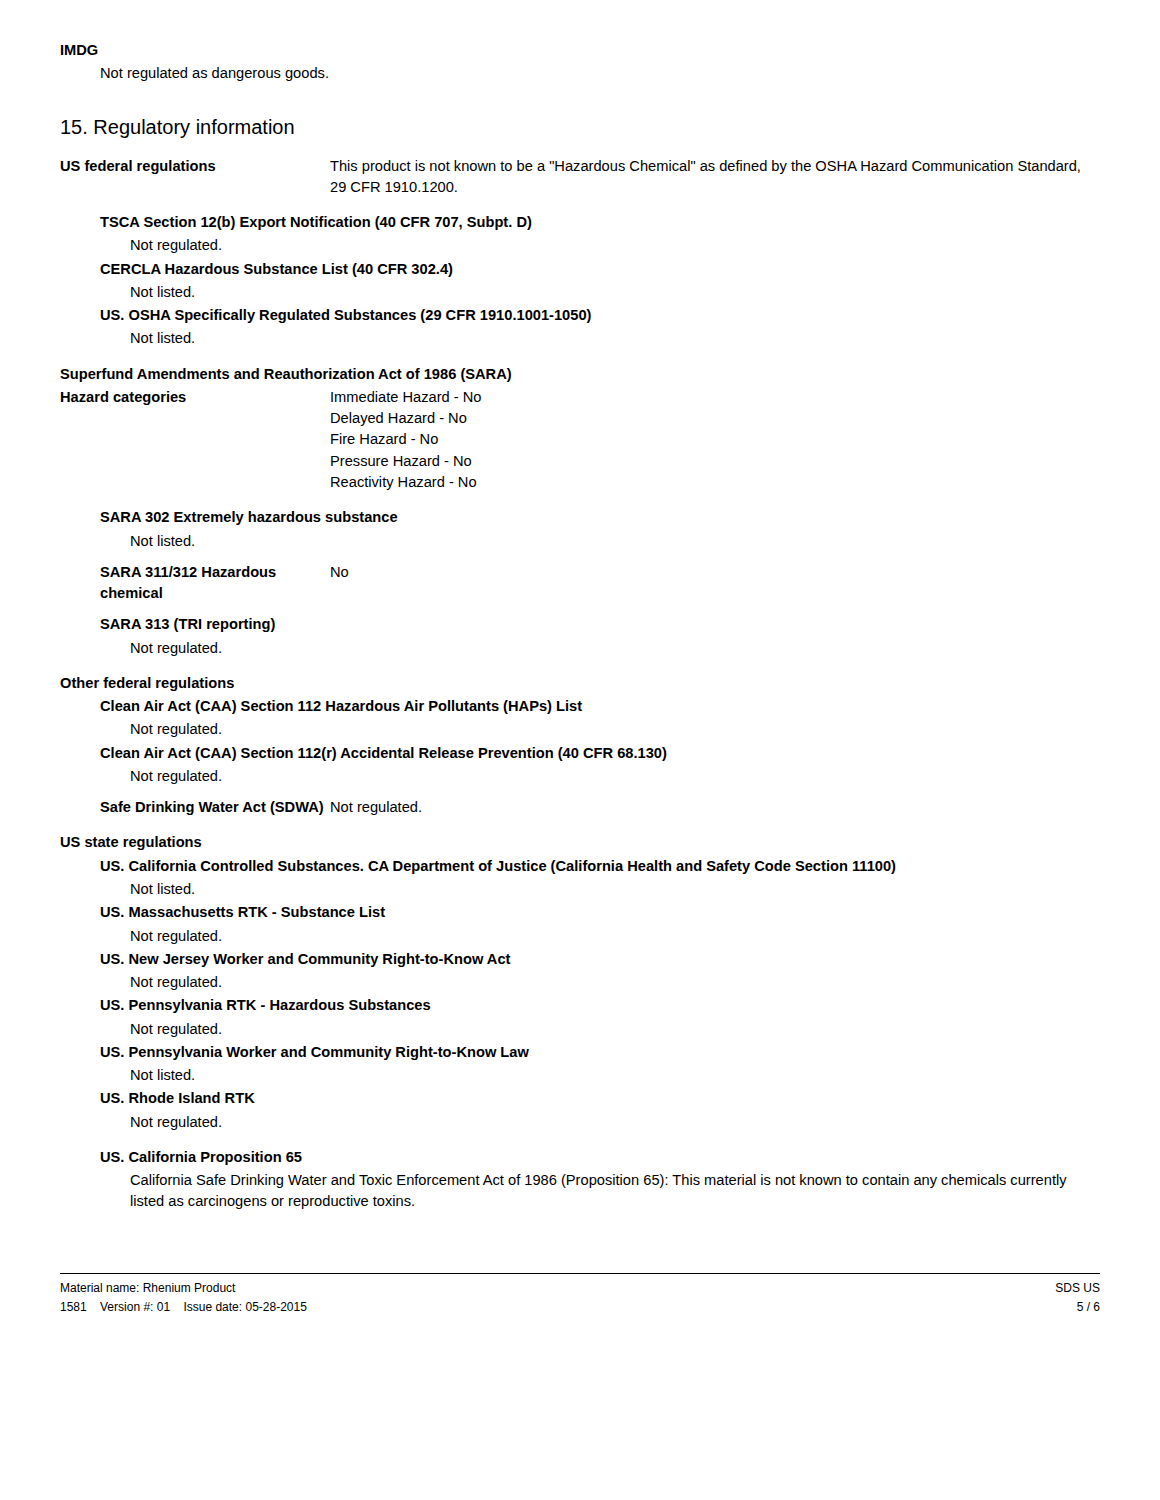IMDG
Not regulated as dangerous goods.
15. Regulatory information
US federal regulations
This product is not known to be a "Hazardous Chemical" as defined by the OSHA Hazard Communication Standard, 29 CFR 1910.1200.
TSCA Section 12(b) Export Notification (40 CFR 707, Subpt. D)
Not regulated.
CERCLA Hazardous Substance List (40 CFR 302.4)
Not listed.
US. OSHA Specifically Regulated Substances (29 CFR 1910.1001-1050)
Not listed.
Superfund Amendments and Reauthorization Act of 1986 (SARA)
Hazard categories
Immediate Hazard - No
Delayed Hazard - No
Fire Hazard - No
Pressure Hazard - No
Reactivity Hazard - No
SARA 302 Extremely hazardous substance
Not listed.
SARA 311/312 Hazardous chemical
No
SARA 313 (TRI reporting)
Not regulated.
Other federal regulations
Clean Air Act (CAA) Section 112 Hazardous Air Pollutants (HAPs) List
Not regulated.
Clean Air Act (CAA) Section 112(r) Accidental Release Prevention (40 CFR 68.130)
Not regulated.
Safe Drinking Water Act (SDWA)
Not regulated.
US state regulations
US. California Controlled Substances. CA Department of Justice (California Health and Safety Code Section 11100)
Not listed.
US. Massachusetts RTK - Substance List
Not regulated.
US. New Jersey Worker and Community Right-to-Know Act
Not regulated.
US. Pennsylvania RTK - Hazardous Substances
Not regulated.
US. Pennsylvania Worker and Community Right-to-Know Law
Not listed.
US. Rhode Island RTK
Not regulated.
US. California Proposition 65
California Safe Drinking Water and Toxic Enforcement Act of 1986 (Proposition 65): This material is not known to contain any chemicals currently listed as carcinogens or reproductive toxins.
Material name: Rhenium Product
1581 Version #: 01 Issue date: 05-28-2015
SDS US
5 / 6